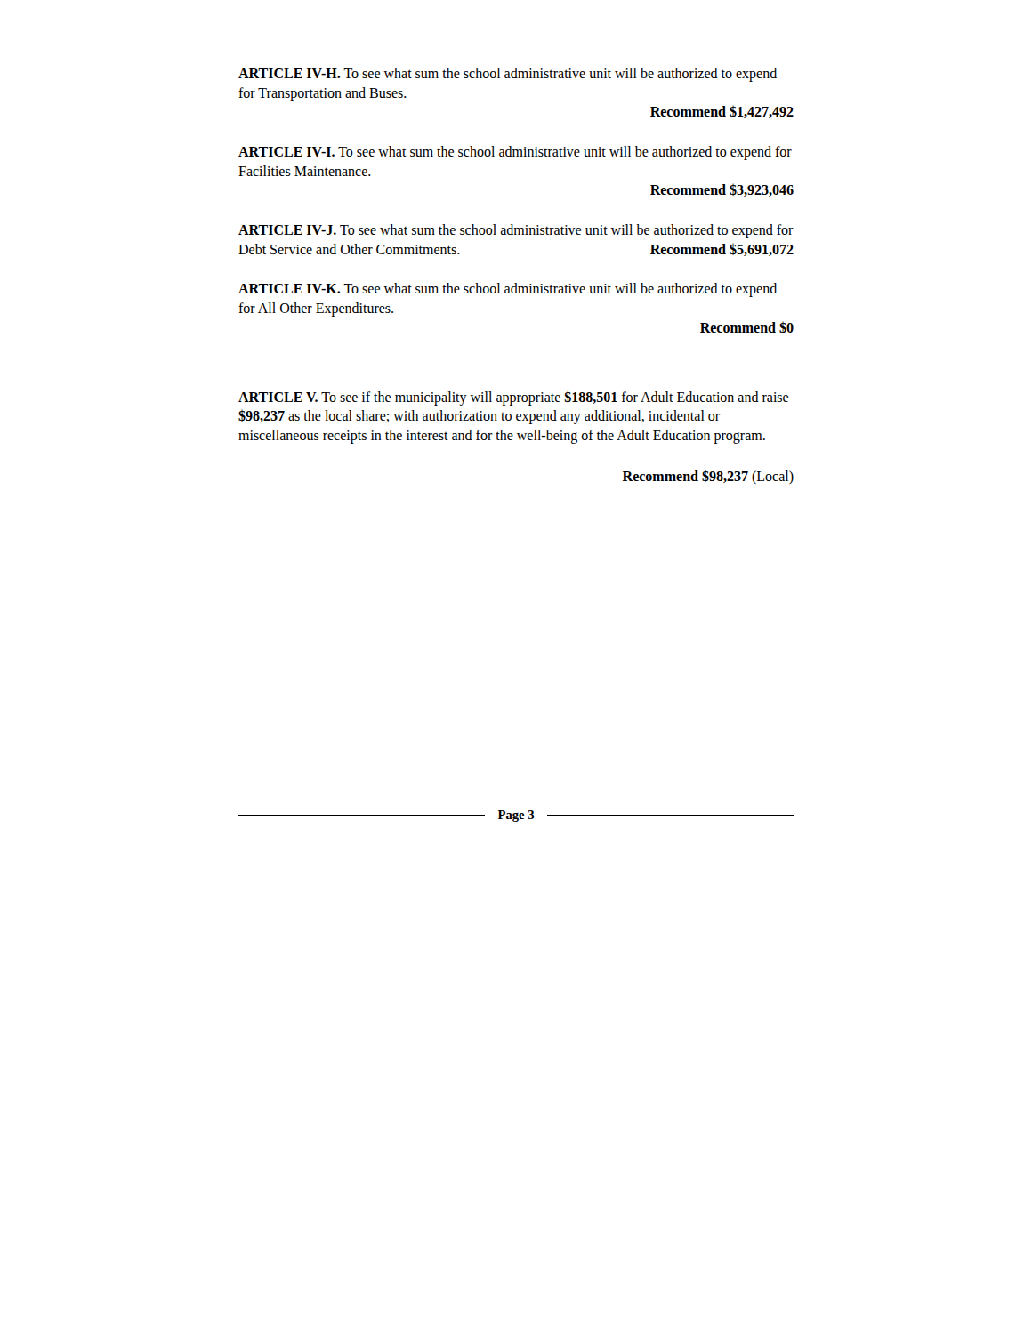ARTICLE IV-H. To see what sum the school administrative unit will be authorized to expend for Transportation and Buses.
Recommend $1,427,492
ARTICLE IV-I. To see what sum the school administrative unit will be authorized to expend for Facilities Maintenance.
Recommend $3,923,046
ARTICLE IV-J. To see what sum the school administrative unit will be authorized to expend for
Recommend $5,691,072 Debt Service and Other Commitments.
ARTICLE IV-K. To see what sum the school administrative unit will be authorized to expend for All Other Expenditures.
Recommend $0
ARTICLE V. To see if the municipality will appropriate $188,501 for Adult Education and raise $98,237 as the local share; with authorization to expend any additional, incidental or miscellaneous receipts in the interest and for the well-being of the Adult Education program.
Recommend $98,237 (Local)
Page 3